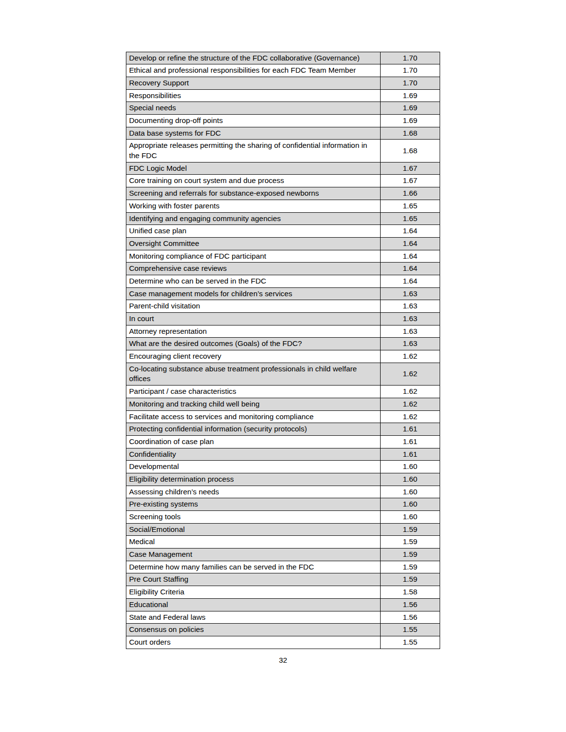| Develop or refine the structure of the FDC collaborative (Governance) | 1.70 |
| Ethical and professional responsibilities for each FDC Team Member | 1.70 |
| Recovery Support | 1.70 |
| Responsibilities | 1.69 |
| Special needs | 1.69 |
| Documenting drop-off points | 1.69 |
| Data base systems for FDC | 1.68 |
| Appropriate releases permitting the sharing of confidential information in the FDC | 1.68 |
| FDC Logic Model | 1.67 |
| Core training on court system and due process | 1.67 |
| Screening and referrals for substance-exposed newborns | 1.66 |
| Working with foster parents | 1.65 |
| Identifying and engaging community agencies | 1.65 |
| Unified case plan | 1.64 |
| Oversight Committee | 1.64 |
| Monitoring compliance of FDC participant | 1.64 |
| Comprehensive case reviews | 1.64 |
| Determine who can be served in the FDC | 1.64 |
| Case management models for children’s services | 1.63 |
| Parent-child visitation | 1.63 |
| In court | 1.63 |
| Attorney representation | 1.63 |
| What are the desired outcomes (Goals) of the FDC? | 1.63 |
| Encouraging client recovery | 1.62 |
| Co-locating substance abuse treatment professionals in child welfare offices | 1.62 |
| Participant / case characteristics | 1.62 |
| Monitoring and tracking child well being | 1.62 |
| Facilitate access to services and monitoring compliance | 1.62 |
| Protecting confidential information (security protocols) | 1.61 |
| Coordination of case plan | 1.61 |
| Confidentiality | 1.61 |
| Developmental | 1.60 |
| Eligibility determination process | 1.60 |
| Assessing children’s needs | 1.60 |
| Pre-existing systems | 1.60 |
| Screening tools | 1.60 |
| Social/Emotional | 1.59 |
| Medical | 1.59 |
| Case Management | 1.59 |
| Determine how many families can be served in the FDC | 1.59 |
| Pre Court Staffing | 1.59 |
| Eligibility Criteria | 1.58 |
| Educational | 1.56 |
| State and Federal laws | 1.56 |
| Consensus on policies | 1.55 |
| Court orders | 1.55 |
32